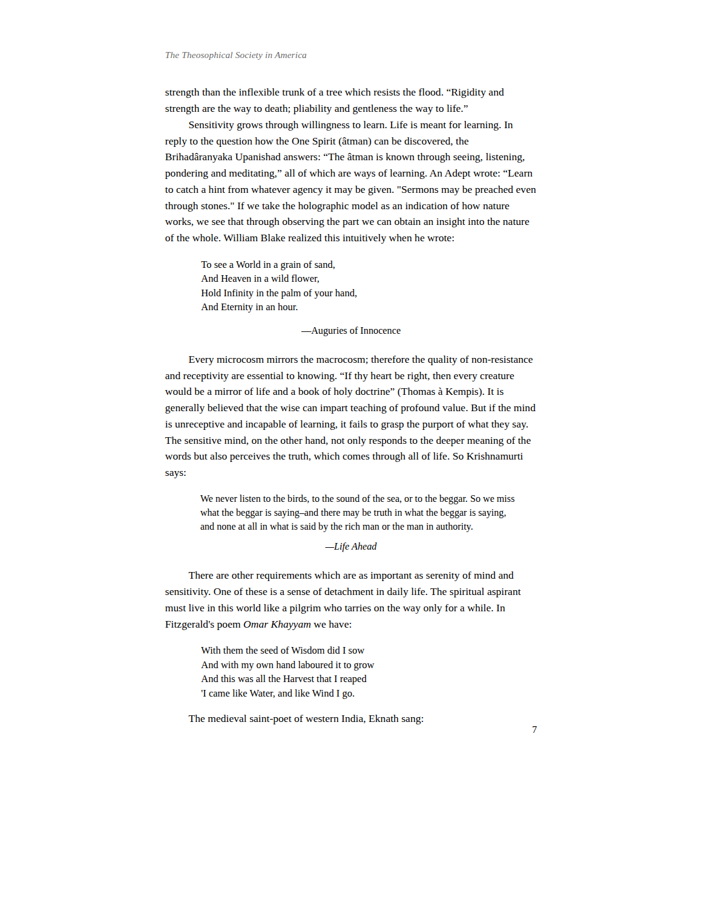The Theosophical Society in America
strength than the inflexible trunk of a tree which resists the flood. “Rigidity and strength are the way to death; pliability and gentleness the way to life.”
Sensitivity grows through willingness to learn. Life is meant for learning. In reply to the question how the One Spirit (âtman) can be discovered, the Brihadâranyaka Upanishad answers: “The âtman is known through seeing, listening, pondering and meditating,” all of which are ways of learning. An Adept wrote: “Learn to catch a hint from whatever agency it may be given. "Sermons may be preached even through stones." If we take the holographic model as an indication of how nature works, we see that through observing the part we can obtain an insight into the nature of the whole. William Blake realized this intuitively when he wrote:
To see a World in a grain of sand,
And Heaven in a wild flower,
Hold Infinity in the palm of your hand,
And Eternity in an hour.
—Auguries of Innocence
Every microcosm mirrors the macrocosm; therefore the quality of non-resistance and receptivity are essential to knowing. “If thy heart be right, then every creature would be a mirror of life and a book of holy doctrine” (Thomas à Kempis). It is generally believed that the wise can impart teaching of profound value. But if the mind is unreceptive and incapable of learning, it fails to grasp the purport of what they say. The sensitive mind, on the other hand, not only responds to the deeper meaning of the words but also perceives the truth, which comes through all of life. So Krishnamurti says:
We never listen to the birds, to the sound of the sea, or to the beggar. So we miss what the beggar is saying–and there may be truth in what the beggar is saying, and none at all in what is said by the rich man or the man in authority.
—Life Ahead
There are other requirements which are as important as serenity of mind and sensitivity. One of these is a sense of detachment in daily life. The spiritual aspirant must live in this world like a pilgrim who tarries on the way only for a while. In Fitzgerald's poem Omar Khayyam we have:
With them the seed of Wisdom did I sow
And with my own hand laboured it to grow
And this was all the Harvest that I reaped
'I came like Water, and like Wind I go.
The medieval saint-poet of western India, Eknath sang:
7